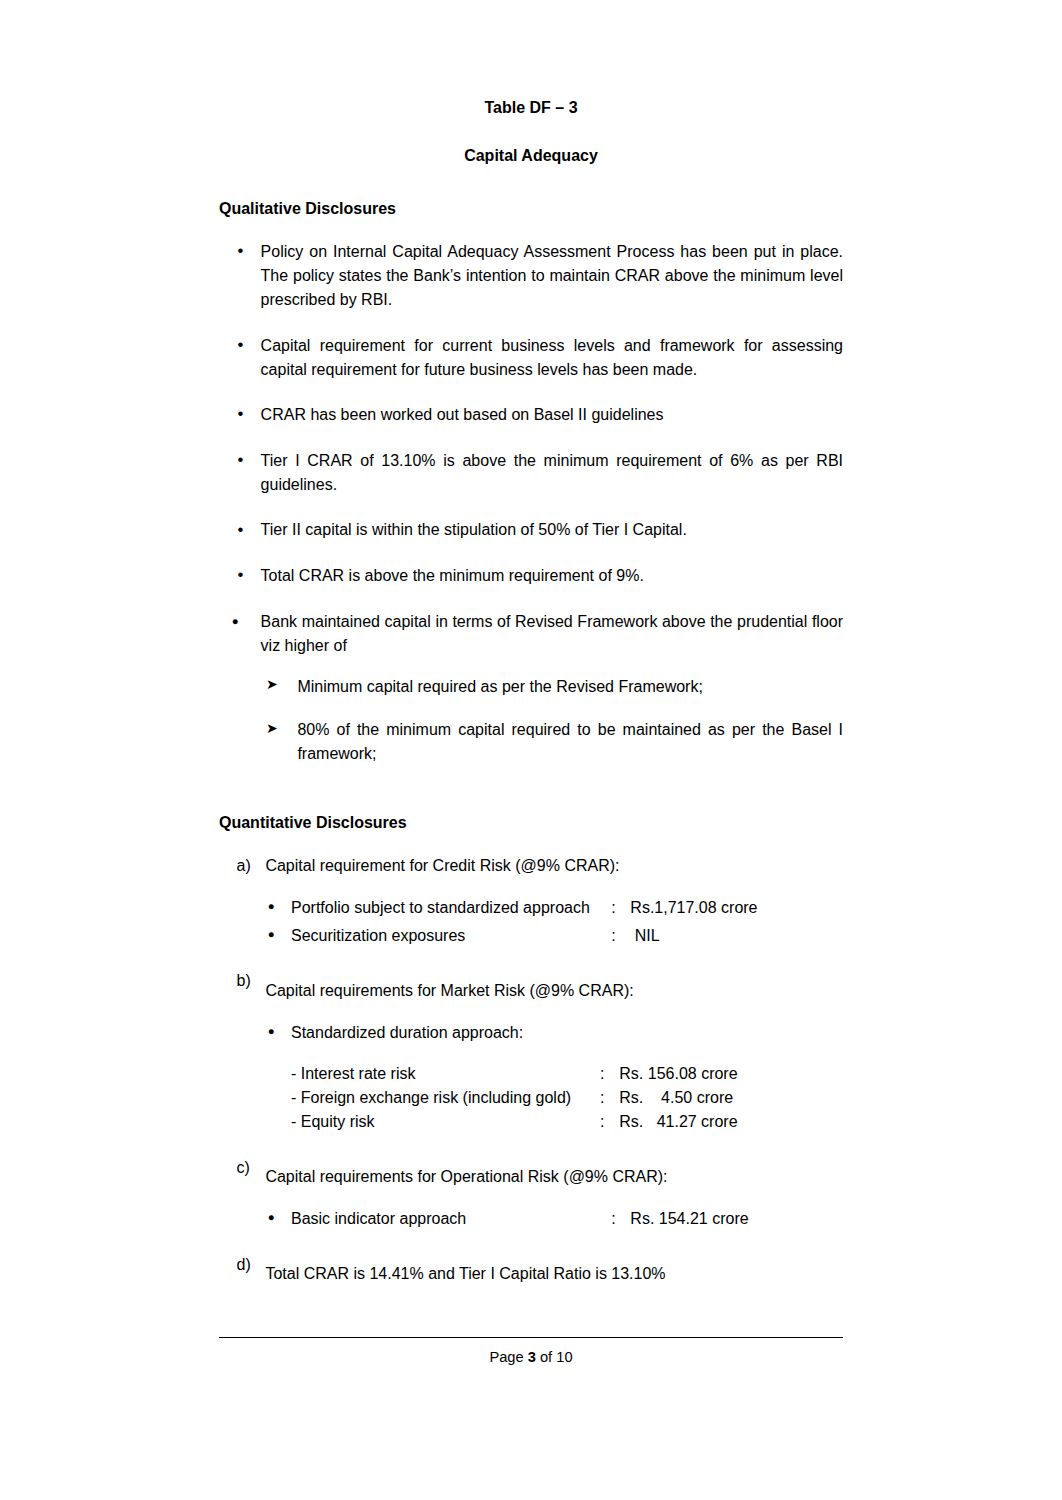Table DF – 3
Capital Adequacy
Qualitative Disclosures
Policy on Internal Capital Adequacy Assessment Process has been put in place. The policy states the Bank’s intention to maintain CRAR above the minimum level prescribed by RBI.
Capital requirement for current business levels and framework for assessing capital requirement for future business levels has been made.
CRAR has been worked out based on Basel II guidelines
Tier I CRAR of 13.10% is above the minimum requirement of 6% as per RBI guidelines.
Tier II capital is within the stipulation of 50% of Tier I Capital.
Total CRAR is above the minimum requirement of 9%.
Bank maintained capital in terms of Revised Framework above the prudential floor viz higher of
Minimum capital required as per the Revised Framework;
80% of the minimum capital required to be maintained as per the Basel I framework;
Quantitative Disclosures
Capital requirement for Credit Risk (@9% CRAR):
| Portfolio subject to standardized approach | : | Rs.1,717.08 crore |
| Securitization exposures | : | NIL |
Capital requirements for Market Risk (@9% CRAR):
Standardized duration approach:
| - Interest rate risk | : | Rs. 156.08 crore |
| - Foreign exchange risk (including gold) | : | Rs. 4.50 crore |
| - Equity risk | : | Rs. 41.27 crore |
Capital requirements for Operational Risk (@9% CRAR):
| Basic indicator approach | : | Rs. 154.21 crore |
Total CRAR is 14.41% and Tier I Capital Ratio is 13.10%
Page 3 of 10